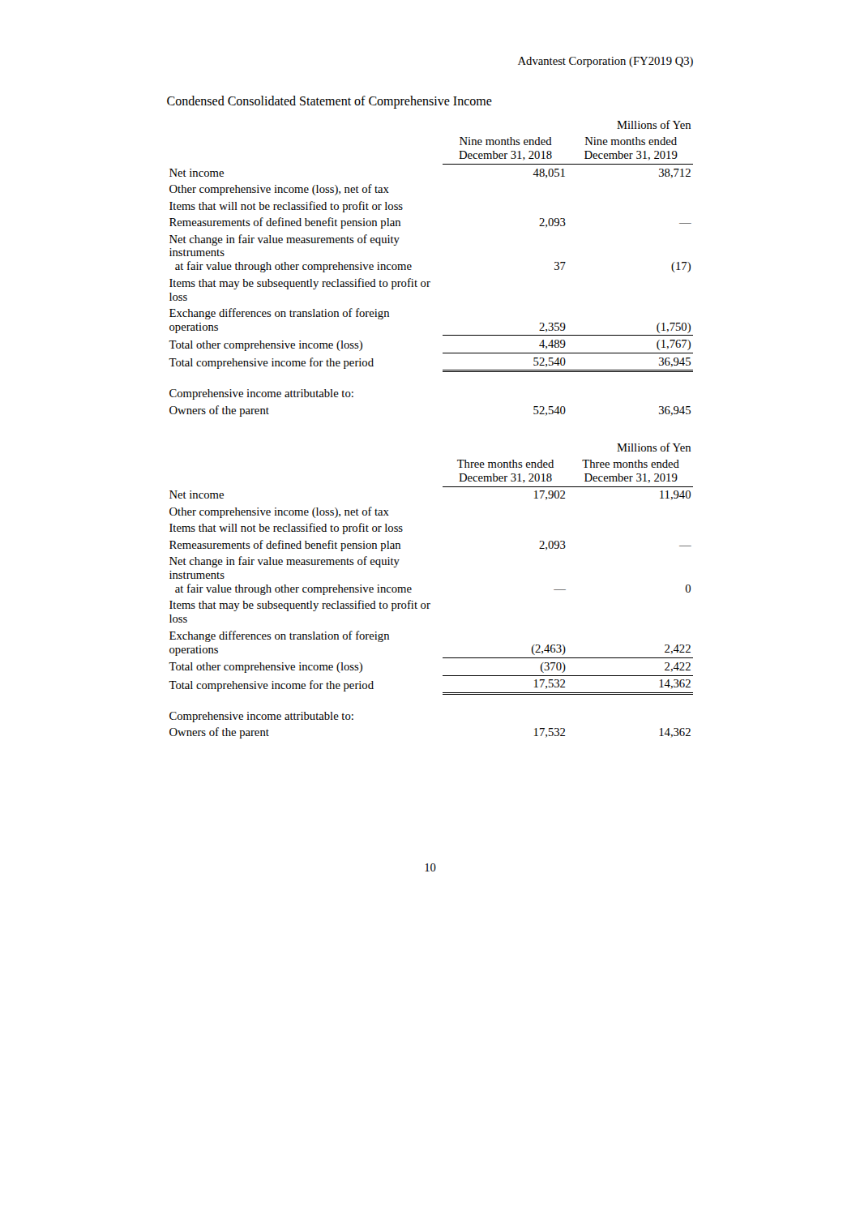Advantest Corporation (FY2019 Q3)
Condensed Consolidated Statement of Comprehensive Income
| | Millions of Yen |
| | Nine months ended December 31, 2018 | Nine months ended December 31, 2019 |
| Net income | 48,051 | 38,712 |
| Other comprehensive income (loss), net of tax | | |
| Items that will not be reclassified to profit or loss | | |
| Remeasurements of defined benefit pension plan | 2,093 | — |
| Net change in fair value measurements of equity instruments at fair value through other comprehensive income | 37 | (17) |
| Items that may be subsequently reclassified to profit or loss | | |
| Exchange differences on translation of foreign operations | 2,359 | (1,750) |
| Total other comprehensive income (loss) | 4,489 | (1,767) |
| Total comprehensive income for the period | 52,540 | 36,945 |
| Comprehensive income attributable to: | | |
| Owners of the parent | 52,540 | 36,945 |
| | Millions of Yen |
| | Three months ended December 31, 2018 | Three months ended December 31, 2019 |
| Net income | 17,902 | 11,940 |
| Other comprehensive income (loss), net of tax | | |
| Items that will not be reclassified to profit or loss | | |
| Remeasurements of defined benefit pension plan | 2,093 | — |
| Net change in fair value measurements of equity instruments at fair value through other comprehensive income | — | 0 |
| Items that may be subsequently reclassified to profit or loss | | |
| Exchange differences on translation of foreign operations | (2,463) | 2,422 |
| Total other comprehensive income (loss) | (370) | 2,422 |
| Total comprehensive income for the period | 17,532 | 14,362 |
| Comprehensive income attributable to: | | |
| Owners of the parent | 17,532 | 14,362 |
10